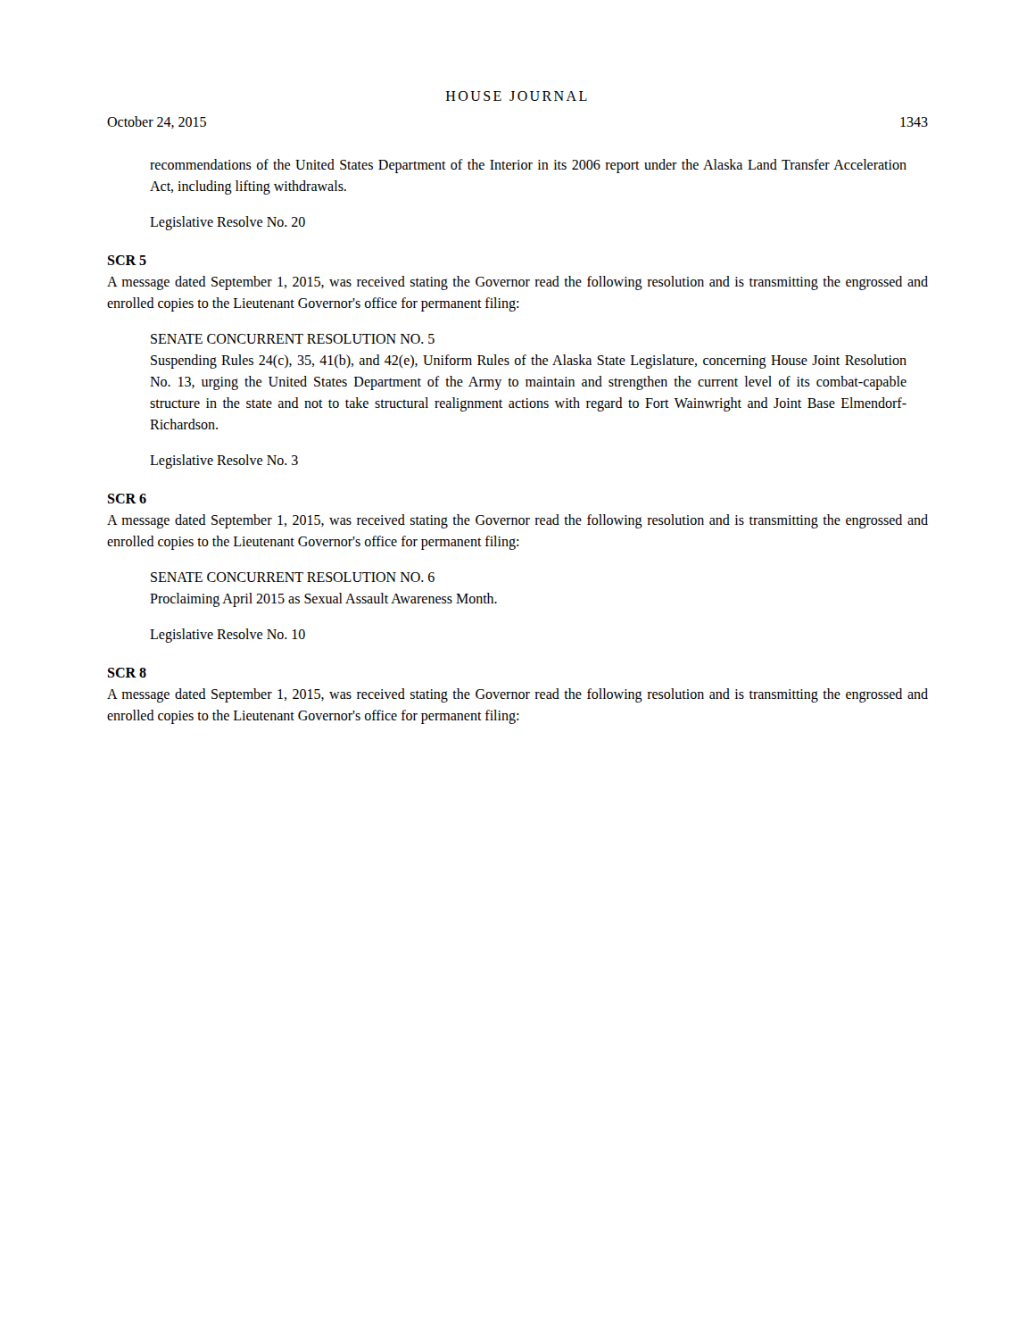HOUSE JOURNAL
October 24, 2015 1343
recommendations of the United States Department of the Interior in its 2006 report under the Alaska Land Transfer Acceleration Act, including lifting withdrawals.
Legislative Resolve No. 20
SCR 5
A message dated September 1, 2015, was received stating the Governor read the following resolution and is transmitting the engrossed and enrolled copies to the Lieutenant Governor's office for permanent filing:
SENATE CONCURRENT RESOLUTION NO. 5
Suspending Rules 24(c), 35, 41(b), and 42(e), Uniform Rules of the Alaska State Legislature, concerning House Joint Resolution No. 13, urging the United States Department of the Army to maintain and strengthen the current level of its combat-capable structure in the state and not to take structural realignment actions with regard to Fort Wainwright and Joint Base Elmendorf-Richardson.
Legislative Resolve No. 3
SCR 6
A message dated September 1, 2015, was received stating the Governor read the following resolution and is transmitting the engrossed and enrolled copies to the Lieutenant Governor's office for permanent filing:
SENATE CONCURRENT RESOLUTION NO. 6
Proclaiming April 2015 as Sexual Assault Awareness Month.
Legislative Resolve No. 10
SCR 8
A message dated September 1, 2015, was received stating the Governor read the following resolution and is transmitting the engrossed and enrolled copies to the Lieutenant Governor's office for permanent filing: